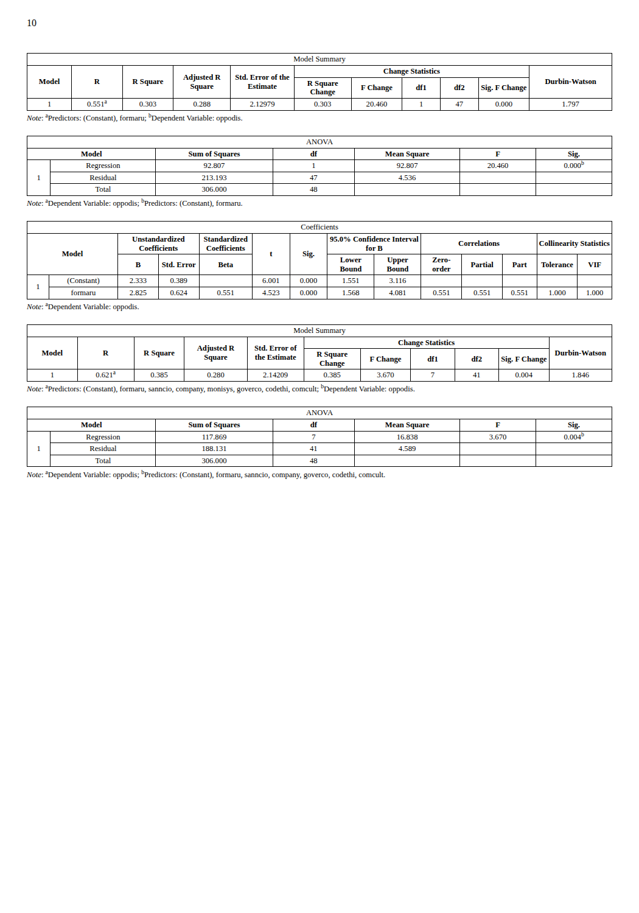10
Model Summary
| Model | R | R Square | Adjusted R Square | Std. Error of the Estimate | Change Statistics | Durbin-Watson |
| --- | --- | --- | --- | --- | --- | --- |
| R Square Change | F Change | df1 | df2 | Sig. F Change |
| 1 | 0.551 a | 0.303 | 0.288 | 2.12979 | 0.303 | 20.460 | 1 | 47 | 0.000 | 1.797 |
Note: aPredictors: (Constant), formaru; bDependent Variable: oppodis.
ANOVA
| Model | Sum of Squares | df | Mean Square | F | Sig. |
| --- | --- | --- | --- | --- | --- |
| 1 | Regression | 92.807 | 1 | 92.807 | 20.460 | 0.000 b |
| Residual | 213.193 | 47 | 4.536 | | |
| Total | 306.000 | 48 | | | |
Note: aDependent Variable: oppodis; bPredictors: (Constant), formaru.
Coefficients
| Model | Unstandard­ized Coeffi­cients | Standard­ized Coef­ficients | t | Sig. | 95.0% Confidence Interval for B | Correlations | Collinearity Statistics |
| --- | --- | --- | --- | --- | --- | --- | --- |
| B | Std. Error | Lower Bound | Upper Bound | Zero-order | Partial | Part | Toler­ance | VIF |
| Beta |
| 1 | (Constant) | 2.333 | 0.389 | | 6.001 | 0.000 | 1.551 | 3.116 | | | | | |
| formaru | 2.825 | 0.624 | 0.551 | 4.523 | 0.000 | 1.568 | 4.081 | 0.551 | 0.551 | 0.551 | 1.000 | 1.000 |
Note: aDependent Variable: oppodis.
Model Summary
| Model | R | R Square | Adjusted R Square | Std. Error of the Estimate | Change Statistics | Durbin-Watson |
| --- | --- | --- | --- | --- | --- | --- |
| R Square Change | F Change | df1 | df2 | Sig. F Change |
| 1 | 0.621 a | 0.385 | 0.280 | 2.14209 | 0.385 | 3.670 | 7 | 41 | 0.004 | 1.846 |
Note: aPredictors: (Constant), formaru, sanncio, company, monisys, goverco, codethi, comcult; bDependent Variable: oppodis.
ANOVA
| Model | Sum of Squares | df | Mean Square | F | Sig. |
| --- | --- | --- | --- | --- | --- |
| 1 | Regression | 117.869 | 7 | 16.838 | 3.670 | 0.004 b |
| Residual | 188.131 | 41 | 4.589 | | |
| Total | 306.000 | 48 | | | |
Note: aDependent Variable: oppodis; bPredictors: (Constant), formaru, sanncio, company, goverco, codethi, comcult.